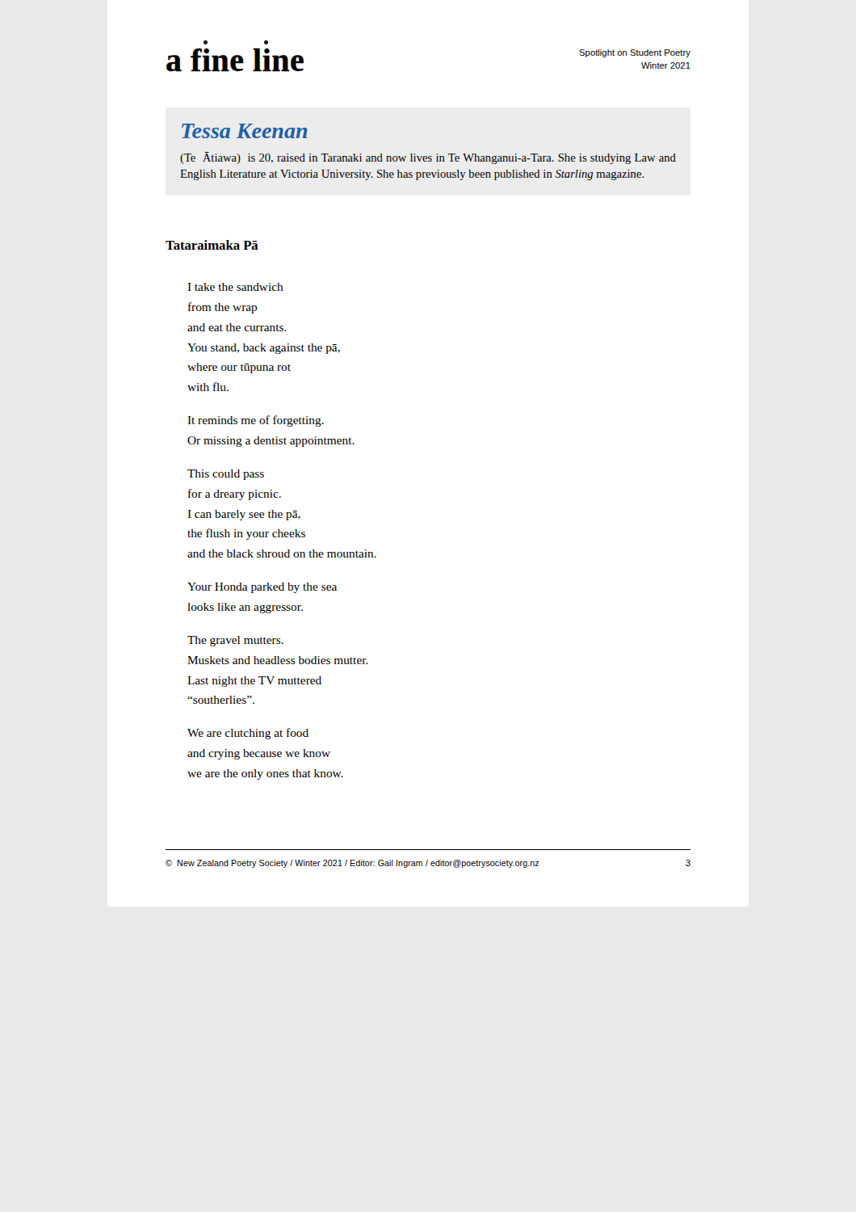a fine line
Spotlight on Student Poetry
Winter 2021
Tessa Keenan
(Te Ātiawa) is 20, raised in Taranaki and now lives in Te Whanganui-a-Tara. She is studying Law and English Literature at Victoria University. She has previously been published in Starling magazine.
Tataraimaka Pā
I take the sandwich
from the wrap
and eat the currants.
You stand, back against the pā,
where our tūpuna rot
with flu.
It reminds me of forgetting.
Or missing a dentist appointment.
This could pass
for a dreary picnic.
I can barely see the pā,
the flush in your cheeks
and the black shroud on the mountain.
Your Honda parked by the sea
looks like an aggressor.
The gravel mutters.
Muskets and headless bodies mutter.
Last night the TV muttered
“southerlies”.
We are clutching at food
and crying because we know
we are the only ones that know.
© New Zealand Poetry Society / Winter 2021 / Editor: Gail Ingram / editor@poetrysociety.org.nz
3